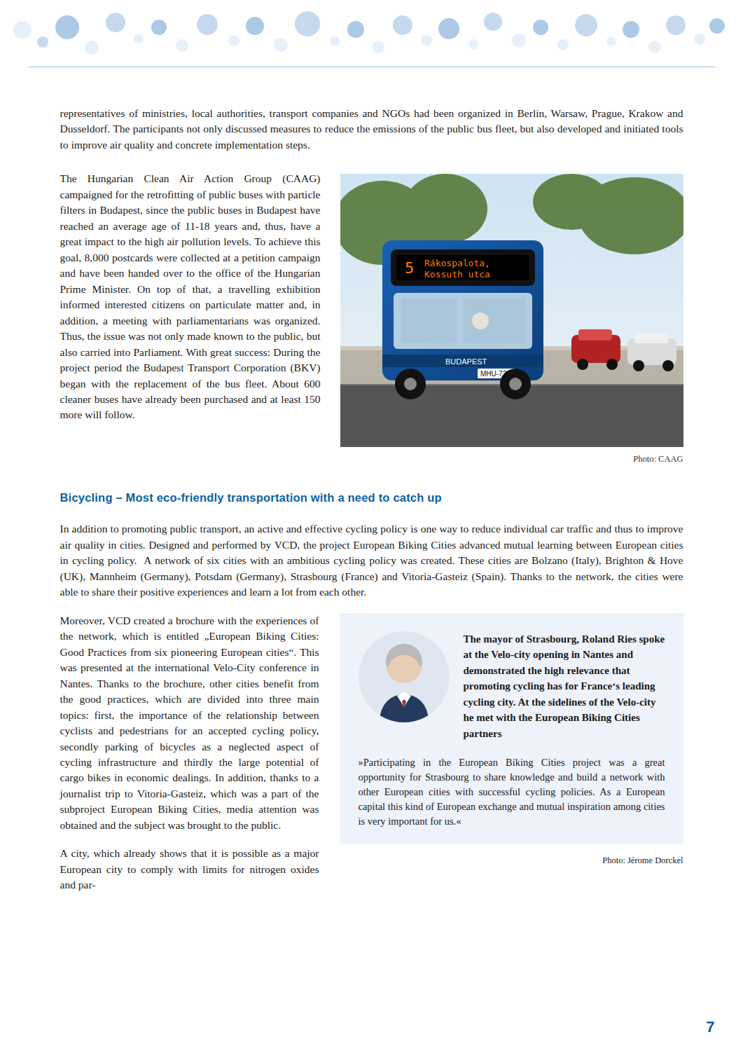representatives of ministries, local authorities, transport companies and NGOs had been organized in Berlin, Warsaw, Prague, Krakow and Dusseldorf. The participants not only discussed measures to reduce the emissions of the public bus fleet, but also developed and initiated tools to improve air quality and concrete implementation steps.
The Hungarian Clean Air Action Group (CAAG) campaigned for the retrofitting of public buses with particle filters in Budapest, since the public buses in Budapest have reached an average age of 11-18 years and, thus, have a great impact to the high air pollution levels. To achieve this goal, 8,000 postcards were collected at a petition campaign and have been handed over to the office of the Hungarian Prime Minister. On top of that, a travelling exhibition informed interested citizens on particulate matter and, in addition, a meeting with parliamentarians was organized. Thus, the issue was not only made known to the public, but also carried into Parliament. With great success: During the project period the Budapest Transport Corporation (BKV) began with the replacement of the bus fleet. About 600 cleaner buses have already been purchased and at least 150 more will follow.
Photo: CAAG
Bicycling – Most eco-friendly transportation with a need to catch up
In addition to promoting public transport, an active and effective cycling policy is one way to reduce individual car traffic and thus to improve air quality in cities. Designed and performed by VCD, the project European Biking Cities advanced mutual learning between European cities in cycling policy. A network of six cities with an ambitious cycling policy was created. These cities are Bolzano (Italy), Brighton & Hove (UK), Mannheim (Germany), Potsdam (Germany), Strasbourg (France) and Vitoria-Gasteiz (Spain). Thanks to the network, the cities were able to share their positive experiences and learn a lot from each other.
Moreover, VCD created a brochure with the experiences of the network, which is entitled „European Biking Cities: Good Practices from six pioneering European cities“. This was presented at the international Velo-City conference in Nantes. Thanks to the brochure, other cities benefit from the good practices, which are divided into three main topics: first, the importance of the relationship between cyclists and pedestrians for an accepted cycling policy, secondly parking of bicycles as a neglected aspect of cycling infrastructure and thirdly the large potential of cargo bikes in economic dealings. In addition, thanks to a journalist trip to Vitoria-Gasteiz, which was a part of the subproject European Biking Cities, media attention was obtained and the subject was brought to the public.
A city, which already shows that it is possible as a major European city to comply with limits for nitrogen oxides and par-
The mayor of Strasbourg, Roland Ries spoke at the Velo-city opening in Nantes and demonstrated the high relevance that promoting cycling has for France‘s leading cycling city. At the sidelines of the Velo-city he met with the European Biking Cities partners
»Participating in the European Biking Cities project was a great opportunity for Strasbourg to share knowledge and build a network with other European cities with successful cycling policies. As a European capital this kind of European exchange and mutual inspiration among cities is very important for us.«
Photo: Jérome Dorckel
7